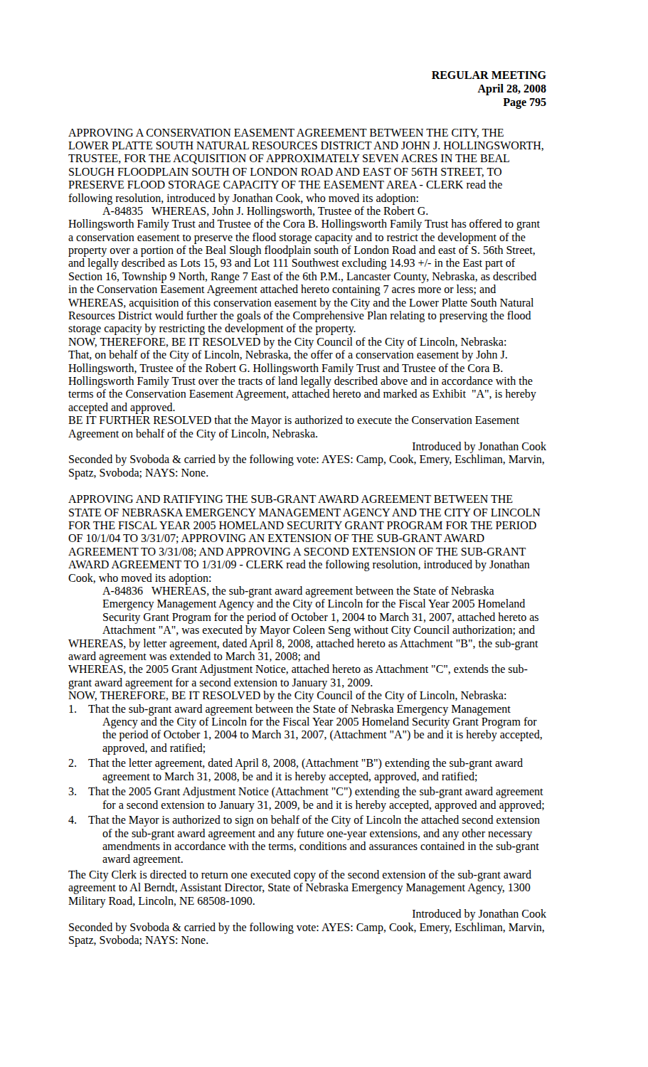REGULAR MEETING
April 28, 2008
Page 795
APPROVING A CONSERVATION EASEMENT AGREEMENT BETWEEN THE CITY, THE LOWER PLATTE SOUTH NATURAL RESOURCES DISTRICT AND JOHN J. HOLLINGSWORTH, TRUSTEE, FOR THE ACQUISITION OF APPROXIMATELY SEVEN ACRES IN THE BEAL SLOUGH FLOODPLAIN SOUTH OF LONDON ROAD AND EAST OF 56TH STREET, TO PRESERVE FLOOD STORAGE CAPACITY OF THE EASEMENT AREA - CLERK read the following resolution, introduced by Jonathan Cook, who moved its adoption:
A-84835 WHEREAS, John J. Hollingsworth, Trustee of the Robert G.
Hollingsworth Family Trust and Trustee of the Cora B. Hollingsworth Family Trust has offered to grant a conservation easement to preserve the flood storage capacity and to restrict the development of the property over a portion of the Beal Slough floodplain south of London Road and east of S. 56th Street, and legally described as Lots 15, 93 and Lot 111 Southwest excluding 14.93 +/- in the East part of Section 16, Township 9 North, Range 7 East of the 6th P.M., Lancaster County, Nebraska, as described in the Conservation Easement Agreement attached hereto containing 7 acres more or less; and
WHEREAS, acquisition of this conservation easement by the City and the Lower Platte South Natural Resources District would further the goals of the Comprehensive Plan relating to preserving the flood storage capacity by restricting the development of the property.
NOW, THEREFORE, BE IT RESOLVED by the City Council of the City of Lincoln, Nebraska:
That, on behalf of the City of Lincoln, Nebraska, the offer of a conservation easement by John J. Hollingsworth, Trustee of the Robert G. Hollingsworth Family Trust and Trustee of the Cora B. Hollingsworth Family Trust over the tracts of land legally described above and in accordance with the terms of the Conservation Easement Agreement, attached hereto and marked as Exhibit "A", is hereby accepted and approved.
BE IT FURTHER RESOLVED that the Mayor is authorized to execute the Conservation Easement Agreement on behalf of the City of Lincoln, Nebraska.
Introduced by Jonathan Cook
Seconded by Svoboda & carried by the following vote: AYES: Camp, Cook, Emery, Eschliman, Marvin, Spatz, Svoboda; NAYS: None.
APPROVING AND RATIFYING THE SUB-GRANT AWARD AGREEMENT BETWEEN THE STATE OF NEBRASKA EMERGENCY MANAGEMENT AGENCY AND THE CITY OF LINCOLN FOR THE FISCAL YEAR 2005 HOMELAND SECURITY GRANT PROGRAM FOR THE PERIOD OF 10/1/04 TO 3/31/07; APPROVING AN EXTENSION OF THE SUB-GRANT AWARD AGREEMENT TO 3/31/08; AND APPROVING A SECOND EXTENSION OF THE SUB-GRANT AWARD AGREEMENT TO 1/31/09 - CLERK read the following resolution, introduced by Jonathan Cook, who moved its adoption:
A-84836 WHEREAS, the sub-grant award agreement between the State of Nebraska Emergency Management Agency and the City of Lincoln for the Fiscal Year 2005 Homeland Security Grant Program for the period of October 1, 2004 to March 31, 2007, attached hereto as Attachment "A", was executed by Mayor Coleen Seng without City Council authorization; and
WHEREAS, by letter agreement, dated April 8, 2008, attached hereto as Attachment "B", the sub-grant award agreement was extended to March 31, 2008; and
WHEREAS, the 2005 Grant Adjustment Notice, attached hereto as Attachment "C", extends the sub-grant award agreement for a second extension to January 31, 2009.
NOW, THEREFORE, BE IT RESOLVED by the City Council of the City of Lincoln, Nebraska:
1. That the sub-grant award agreement between the State of Nebraska Emergency Management Agency and the City of Lincoln for the Fiscal Year 2005 Homeland Security Grant Program for the period of October 1, 2004 to March 31, 2007, (Attachment "A") be and it is hereby accepted, approved, and ratified;
2. That the letter agreement, dated April 8, 2008, (Attachment "B") extending the sub-grant award agreement to March 31, 2008, be and it is hereby accepted, approved, and ratified;
3. That the 2005 Grant Adjustment Notice (Attachment "C") extending the sub-grant award agreement for a second extension to January 31, 2009, be and it is hereby accepted, approved and approved;
4. That the Mayor is authorized to sign on behalf of the City of Lincoln the attached second extension of the sub-grant award agreement and any future one-year extensions, and any other necessary amendments in accordance with the terms, conditions and assurances contained in the sub-grant award agreement.
The City Clerk is directed to return one executed copy of the second extension of the sub-grant award agreement to Al Berndt, Assistant Director, State of Nebraska Emergency Management Agency, 1300 Military Road, Lincoln, NE 68508-1090.
Introduced by Jonathan Cook
Seconded by Svoboda & carried by the following vote: AYES: Camp, Cook, Emery, Eschliman, Marvin, Spatz, Svoboda; NAYS: None.